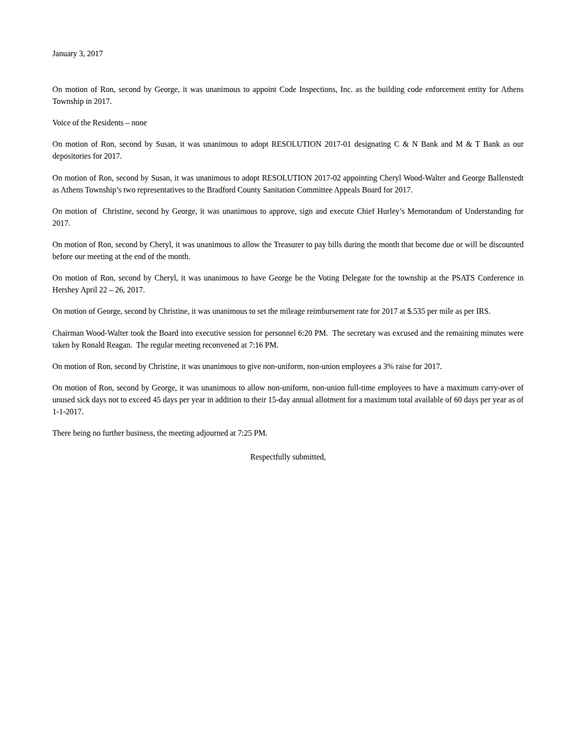January 3, 2017
On motion of Ron, second by George, it was unanimous to appoint Code Inspections, Inc. as the building code enforcement entity for Athens Township in 2017.
Voice of the Residents – none
On motion of Ron, second by Susan, it was unanimous to adopt RESOLUTION 2017-01 designating C & N Bank and M & T Bank as our depositories for 2017.
On motion of Ron, second by Susan, it was unanimous to adopt RESOLUTION 2017-02 appointing Cheryl Wood-Walter and George Ballenstedt as Athens Township’s two representatives to the Bradford County Sanitation Committee Appeals Board for 2017.
On motion of Christine, second by George, it was unanimous to approve, sign and execute Chief Hurley’s Memorandum of Understanding for 2017.
On motion of Ron, second by Cheryl, it was unanimous to allow the Treasurer to pay bills during the month that become due or will be discounted before our meeting at the end of the month.
On motion of Ron, second by Cheryl, it was unanimous to have George be the Voting Delegate for the township at the PSATS Conference in Hershey April 22 – 26, 2017.
On motion of George, second by Christine, it was unanimous to set the mileage reimbursement rate for 2017 at $.535 per mile as per IRS.
Chairman Wood-Walter took the Board into executive session for personnel 6:20 PM. The secretary was excused and the remaining minutes were taken by Ronald Reagan. The regular meeting reconvened at 7:16 PM.
On motion of Ron, second by Christine, it was unanimous to give non-uniform, non-union employees a 3% raise for 2017.
On motion of Ron, second by George, it was unanimous to allow non-uniform, non-union full-time employees to have a maximum carry-over of unused sick days not to exceed 45 days per year in addition to their 15-day annual allotment for a maximum total available of 60 days per year as of 1-1-2017.
There being no further business, the meeting adjourned at 7:25 PM.
Respectfully submitted,